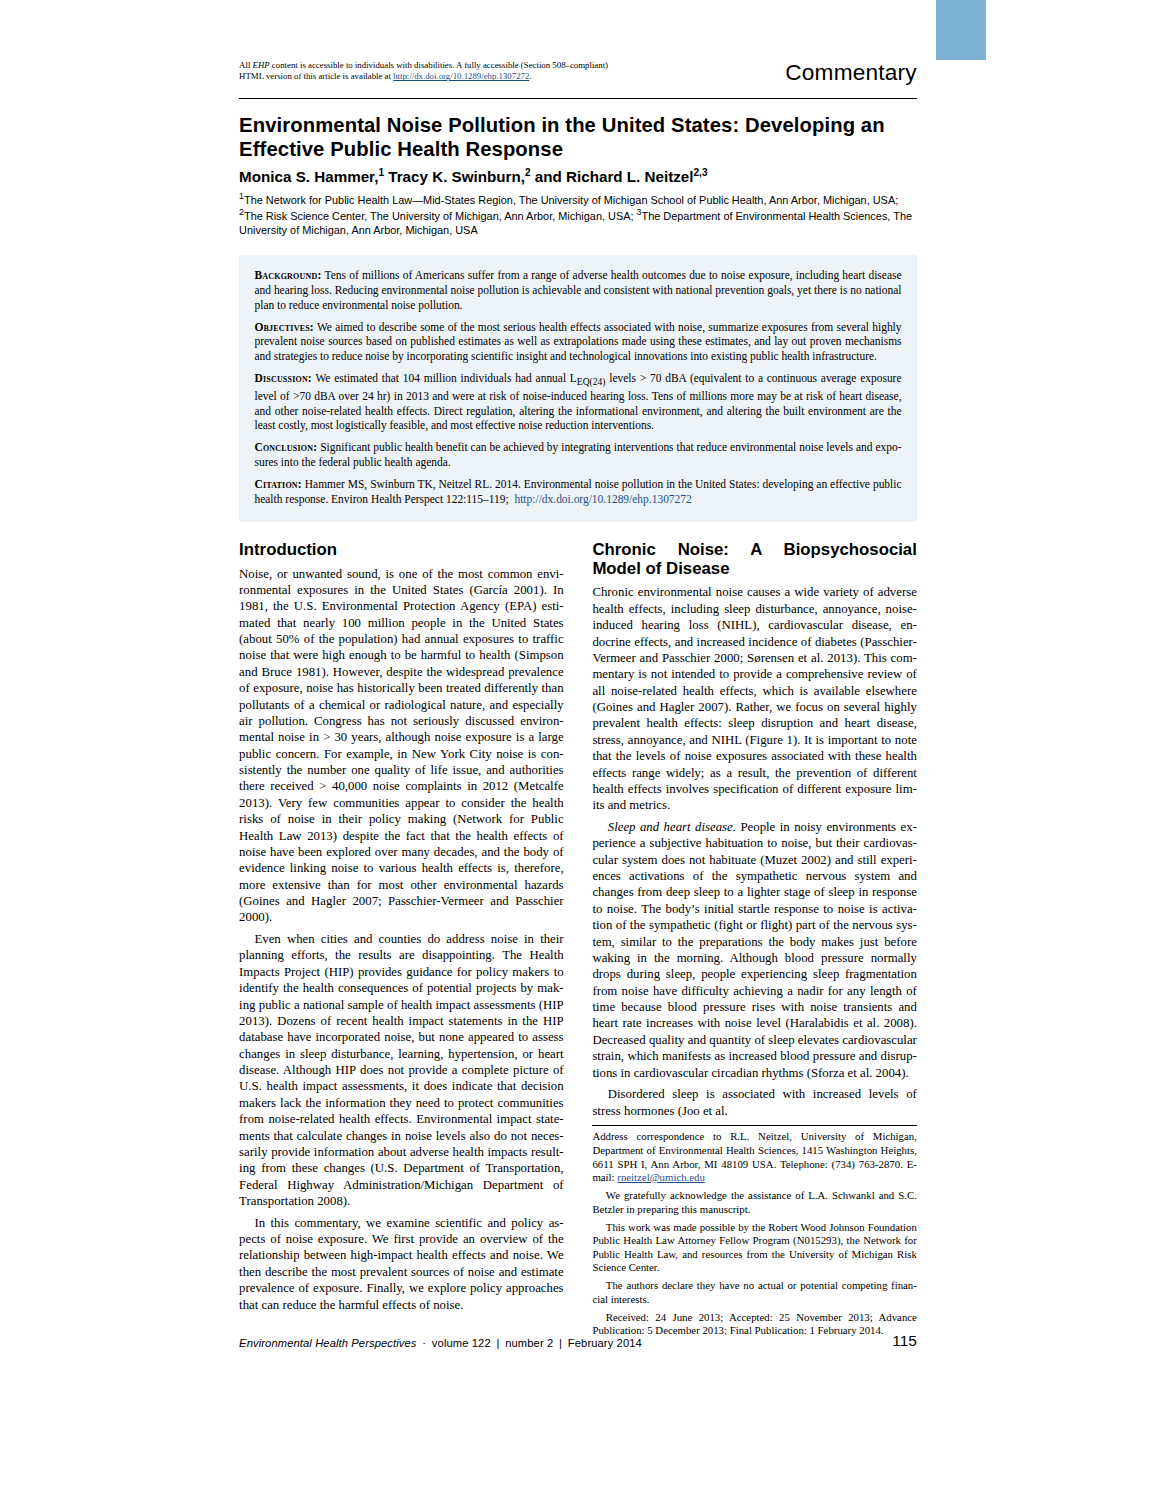All EHP content is accessible to individuals with disabilities. A fully accessible (Section 508–compliant)
HTML version of this article is available at http://dx.doi.org/10.1289/ehp.1307272.
Commentary
Environmental Noise Pollution in the United States: Developing an Effective Public Health Response
Monica S. Hammer,1 Tracy K. Swinburn,2 and Richard L. Neitzel2,3
1The Network for Public Health Law—Mid-States Region, The University of Michigan School of Public Health, Ann Arbor, Michigan, USA; 2The Risk Science Center, The University of Michigan, Ann Arbor, Michigan, USA; 3The Department of Environmental Health Sciences, The University of Michigan, Ann Arbor, Michigan, USA
Background: Tens of millions of Americans suffer from a range of adverse health outcomes due to noise exposure, including heart disease and hearing loss. Reducing environmental noise pollution is achievable and consistent with national prevention goals, yet there is no national plan to reduce environmental noise pollution.
Objectives: We aimed to describe some of the most serious health effects associated with noise, summarize exposures from several highly prevalent noise sources based on published estimates as well as extrapolations made using these estimates, and lay out proven mechanisms and strategies to reduce noise by incorporating scientific insight and technological innovations into existing public health infrastructure.
Discussion: We estimated that 104 million individuals had annual LEQ(24) levels > 70 dBA (equivalent to a continuous average exposure level of >70 dBA over 24 hr) in 2013 and were at risk of noise-induced hearing loss. Tens of millions more may be at risk of heart disease, and other noise-related health effects. Direct regulation, altering the informational environment, and altering the built environment are the least costly, most logistically feasible, and most effective noise reduction interventions.
Conclusion: Significant public health benefit can be achieved by integrating interventions that reduce environmental noise levels and exposures into the federal public health agenda.
Citation: Hammer MS, Swinburn TK, Neitzel RL. 2014. Environmental noise pollution in the United States: developing an effective public health response. Environ Health Perspect 122:115–119; http://dx.doi.org/10.1289/ehp.1307272
Introduction
Noise, or unwanted sound, is one of the most common environmental exposures in the United States (García 2001). In 1981, the U.S. Environmental Protection Agency (EPA) estimated that nearly 100 million people in the United States (about 50% of the population) had annual exposures to traffic noise that were high enough to be harmful to health (Simpson and Bruce 1981). However, despite the widespread prevalence of exposure, noise has historically been treated differently than pollutants of a chemical or radiological nature, and especially air pollution. Congress has not seriously discussed environmental noise in > 30 years, although noise exposure is a large public concern. For example, in New York City noise is consistently the number one quality of life issue, and authorities there received > 40,000 noise complaints in 2012 (Metcalfe 2013). Very few communities appear to consider the health risks of noise in their policy making (Network for Public Health Law 2013) despite the fact that the health effects of noise have been explored over many decades, and the body of evidence linking noise to various health effects is, therefore, more extensive than for most other environmental hazards (Goines and Hagler 2007; Passchier-Vermeer and Passchier 2000).
Even when cities and counties do address noise in their planning efforts, the results are disappointing. The Health Impacts Project (HIP) provides guidance for policy makers to identify the health consequences of potential projects by making public a national sample of health impact assessments (HIP 2013). Dozens of recent health impact statements in the HIP database have incorporated noise, but none appeared to assess changes in sleep disturbance, learning, hypertension, or heart disease. Although HIP does not provide a complete picture of U.S. health impact assessments, it does indicate that decision makers lack the information they need to protect communities from noise-related health effects. Environmental impact statements that calculate changes in noise levels also do not necessarily provide information about adverse health impacts resulting from these changes (U.S. Department of Transportation, Federal Highway Administration/Michigan Department of Transportation 2008).
In this commentary, we examine scientific and policy aspects of noise exposure. We first provide an overview of the relationship between high-impact health effects and noise. We then describe the most prevalent sources of noise and estimate prevalence of exposure. Finally, we explore policy approaches that can reduce the harmful effects of noise.
Chronic Noise: A Biopsychosocial Model of Disease
Chronic environmental noise causes a wide variety of adverse health effects, including sleep disturbance, annoyance, noise-induced hearing loss (NIHL), cardiovascular disease, endocrine effects, and increased incidence of diabetes (Passchier-Vermeer and Passchier 2000; Sørensen et al. 2013). This commentary is not intended to provide a comprehensive review of all noise-related health effects, which is available elsewhere (Goines and Hagler 2007). Rather, we focus on several highly prevalent health effects: sleep disruption and heart disease, stress, annoyance, and NIHL (Figure 1). It is important to note that the levels of noise exposures associated with these health effects range widely; as a result, the prevention of different health effects involves specification of different exposure limits and metrics.
Sleep and heart disease. People in noisy environments experience a subjective habituation to noise, but their cardiovascular system does not habituate (Muzet 2002) and still experiences activations of the sympathetic nervous system and changes from deep sleep to a lighter stage of sleep in response to noise. The body’s initial startle response to noise is activation of the sympathetic (fight or flight) part of the nervous system, similar to the preparations the body makes just before waking in the morning. Although blood pressure normally drops during sleep, people experiencing sleep fragmentation from noise have difficulty achieving a nadir for any length of time because blood pressure rises with noise transients and heart rate increases with noise level (Haralabidis et al. 2008). Decreased quality and quantity of sleep elevates cardiovascular strain, which manifests as increased blood pressure and disruptions in cardiovascular circadian rhythms (Sforza et al. 2004).
Disordered sleep is associated with increased levels of stress hormones (Joo et al.
Address correspondence to R.L. Neitzel, University of Michigan, Department of Environmental Health Sciences, 1415 Washington Heights, 6611 SPH I, Ann Arbor, MI 48109 USA. Telephone: (734) 763-2870. E-mail: rneitzel@umich.edu
We gratefully acknowledge the assistance of L.A. Schwankl and S.C. Betzler in preparing this manuscript.
This work was made possible by the Robert Wood Johnson Foundation Public Health Law Attorney Fellow Program (N015293), the Network for Public Health Law, and resources from the University of Michigan Risk Science Center.
The authors declare they have no actual or potential competing financial interests.
Received: 24 June 2013; Accepted: 25 November 2013; Advance Publication: 5 December 2013; Final Publication: 1 February 2014.
Environmental Health Perspectives·volume 122|number 2|February 2014
115